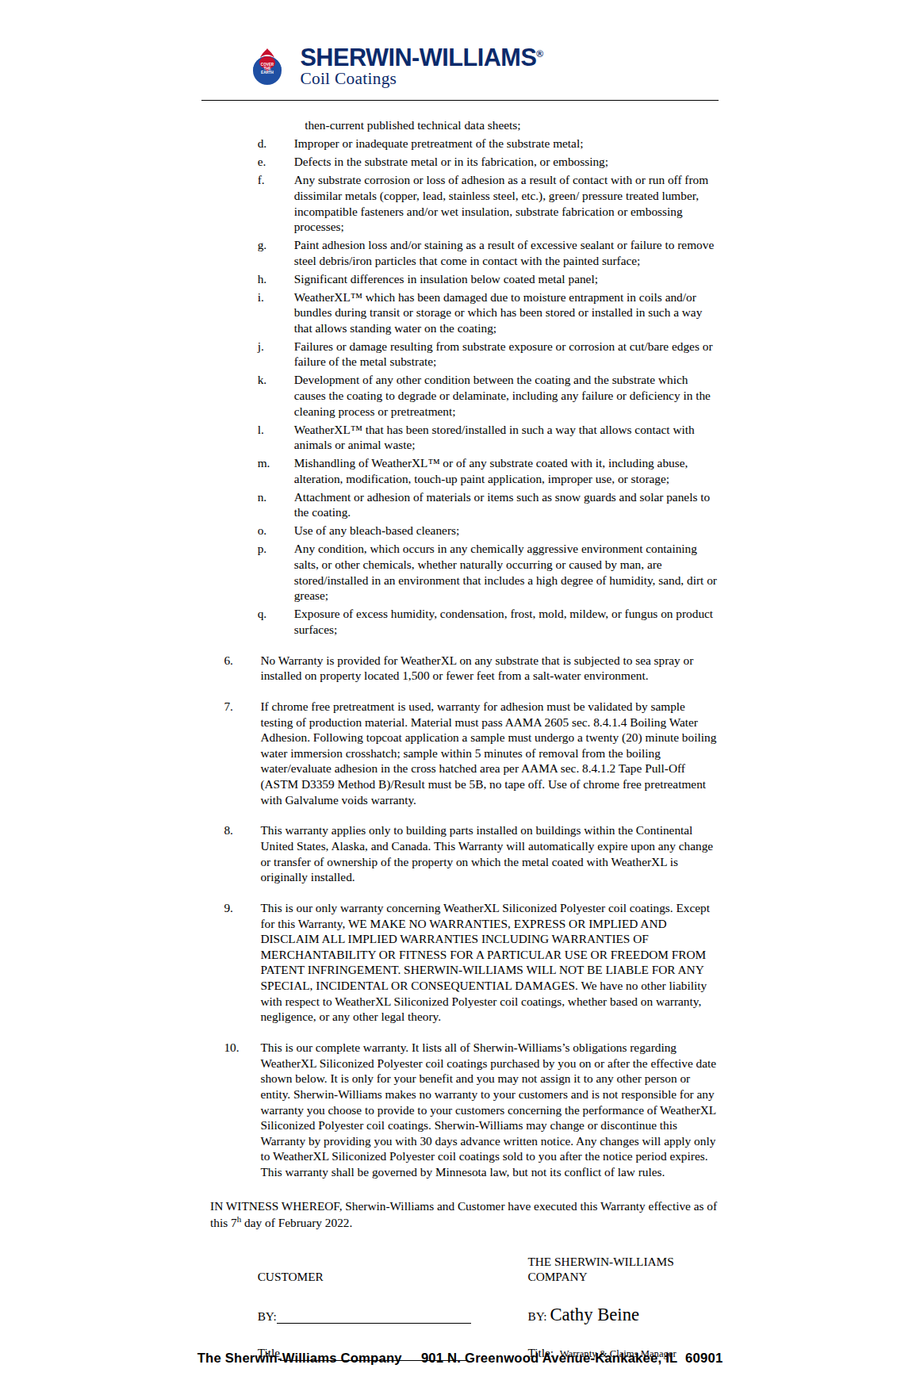COVER THE EARTH
SHERWIN-WILLIAMS®
Coil Coatings
then-current published technical data sheets;
d. Improper or inadequate pretreatment of the substrate metal;
e. Defects in the substrate metal or in its fabrication, or embossing;
f. Any substrate corrosion or loss of adhesion as a result of contact with or run off from dissimilar metals (copper, lead, stainless steel, etc.), green/ pressure treated lumber, incompatible fasteners and/or wet insulation, substrate fabrication or embossing processes;
g. Paint adhesion loss and/or staining as a result of excessive sealant or failure to remove steel debris/iron particles that come in contact with the painted surface;
h. Significant differences in insulation below coated metal panel;
i. WeatherXL™ which has been damaged due to moisture entrapment in coils and/or bundles during transit or storage or which has been stored or installed in such a way that allows standing water on the coating;
j. Failures or damage resulting from substrate exposure or corrosion at cut/bare edges or failure of the metal substrate;
k. Development of any other condition between the coating and the substrate which causes the coating to degrade or delaminate, including any failure or deficiency in the cleaning process or pretreatment;
l. WeatherXL™ that has been stored/installed in such a way that allows contact with animals or animal waste;
m. Mishandling of WeatherXL™ or of any substrate coated with it, including abuse, alteration, modification, touch-up paint application, improper use, or storage;
n. Attachment or adhesion of materials or items such as snow guards and solar panels to the coating.
o. Use of any bleach-based cleaners;
p. Any condition, which occurs in any chemically aggressive environment containing salts, or other chemicals, whether naturally occurring or caused by man, are stored/installed in an environment that includes a high degree of humidity, sand, dirt or grease;
q. Exposure of excess humidity, condensation, frost, mold, mildew, or fungus on product surfaces;
6.
No Warranty is provided for WeatherXL on any substrate that is subjected to sea spray or installed on property located 1,500 or fewer feet from a salt-water environment.
7.
If chrome free pretreatment is used, warranty for adhesion must be validated by sample testing of production material. Material must pass AAMA 2605 sec. 8.4.1.4 Boiling Water Adhesion. Following topcoat application a sample must undergo a twenty (20) minute boiling water immersion crosshatch; sample within 5 minutes of removal from the boiling water/evaluate adhesion in the cross hatched area per AAMA sec. 8.4.1.2 Tape Pull-Off (ASTM D3359 Method B)/Result must be 5B, no tape off. Use of chrome free pretreatment with Galvalume voids warranty.
8.
This warranty applies only to building parts installed on buildings within the Continental United States, Alaska, and Canada. This Warranty will automatically expire upon any change or transfer of ownership of the property on which the metal coated with WeatherXL is originally installed.
9.
This is our only warranty concerning WeatherXL Siliconized Polyester coil coatings. Except for this Warranty, WE MAKE NO WARRANTIES, EXPRESS OR IMPLIED AND DISCLAIM ALL IMPLIED WARRANTIES INCLUDING WARRANTIES OF MERCHANTABILITY OR FITNESS FOR A PARTICULAR USE OR FREEDOM FROM PATENT INFRINGEMENT. SHERWIN-WILLIAMS WILL NOT BE LIABLE FOR ANY SPECIAL, INCIDENTAL OR CONSEQUENTIAL DAMAGES. We have no other liability with respect to WeatherXL Siliconized Polyester coil coatings, whether based on warranty, negligence, or any other legal theory.
10.
This is our complete warranty. It lists all of Sherwin-Williams’s obligations regarding WeatherXL Siliconized Polyester coil coatings purchased by you on or after the effective date shown below. It is only for your benefit and you may not assign it to any other person or entity. Sherwin-Williams makes no warranty to your customers and is not responsible for any warranty you choose to provide to your customers concerning the performance of WeatherXL Siliconized Polyester coil coatings. Sherwin-Williams may change or discontinue this Warranty by providing you with 30 days advance written notice. Any changes will apply only to WeatherXL Siliconized Polyester coil coatings sold to you after the notice period expires. This warranty shall be governed by Minnesota law, but not its conflict of law rules.
IN WITNESS WHEREOF, Sherwin-Williams and Customer have executed this Warranty effective as of this 7h day of February 2022.
CUSTOMER
THE SHERWIN-WILLIAMS COMPANY
BY:
BY: Cathy Beine
Title
Title: Warranty & Claims Manager
The Sherwin-Williams Company 901 N. Greenwood Avenue-Kankakee, IL 60901